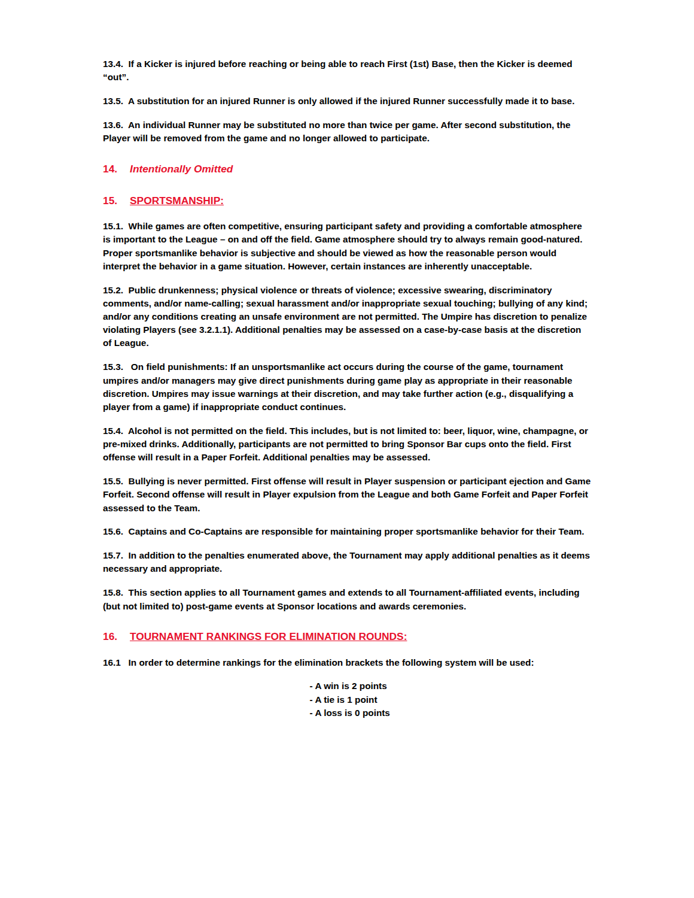13.4. If a Kicker is injured before reaching or being able to reach First (1st) Base, then the Kicker is deemed “out”.
13.5. A substitution for an injured Runner is only allowed if the injured Runner successfully made it to base.
13.6. An individual Runner may be substituted no more than twice per game. After second substitution, the Player will be removed from the game and no longer allowed to participate.
14. Intentionally Omitted
15. SPORTSMANSHIP:
15.1. While games are often competitive, ensuring participant safety and providing a comfortable atmosphere is important to the League – on and off the field. Game atmosphere should try to always remain good-natured. Proper sportsmanlike behavior is subjective and should be viewed as how the reasonable person would interpret the behavior in a game situation. However, certain instances are inherently unacceptable.
15.2. Public drunkenness; physical violence or threats of violence; excessive swearing, discriminatory comments, and/or name-calling; sexual harassment and/or inappropriate sexual touching; bullying of any kind; and/or any conditions creating an unsafe environment are not permitted. The Umpire has discretion to penalize violating Players (see 3.2.1.1). Additional penalties may be assessed on a case-by-case basis at the discretion of League.
15.3. On field punishments: If an unsportsmanlike act occurs during the course of the game, tournament umpires and/or managers may give direct punishments during game play as appropriate in their reasonable discretion. Umpires may issue warnings at their discretion, and may take further action (e.g., disqualifying a player from a game) if inappropriate conduct continues.
15.4. Alcohol is not permitted on the field. This includes, but is not limited to: beer, liquor, wine, champagne, or pre-mixed drinks. Additionally, participants are not permitted to bring Sponsor Bar cups onto the field. First offense will result in a Paper Forfeit. Additional penalties may be assessed.
15.5. Bullying is never permitted. First offense will result in Player suspension or participant ejection and Game Forfeit. Second offense will result in Player expulsion from the League and both Game Forfeit and Paper Forfeit assessed to the Team.
15.6. Captains and Co-Captains are responsible for maintaining proper sportsmanlike behavior for their Team.
15.7. In addition to the penalties enumerated above, the Tournament may apply additional penalties as it deems necessary and appropriate.
15.8. This section applies to all Tournament games and extends to all Tournament-affiliated events, including (but not limited to) post-game events at Sponsor locations and awards ceremonies.
16. TOURNAMENT RANKINGS FOR ELIMINATION ROUNDS:
16.1 In order to determine rankings for the elimination brackets the following system will be used:
- A win is 2 points
- A tie is 1 point
- A loss is 0 points